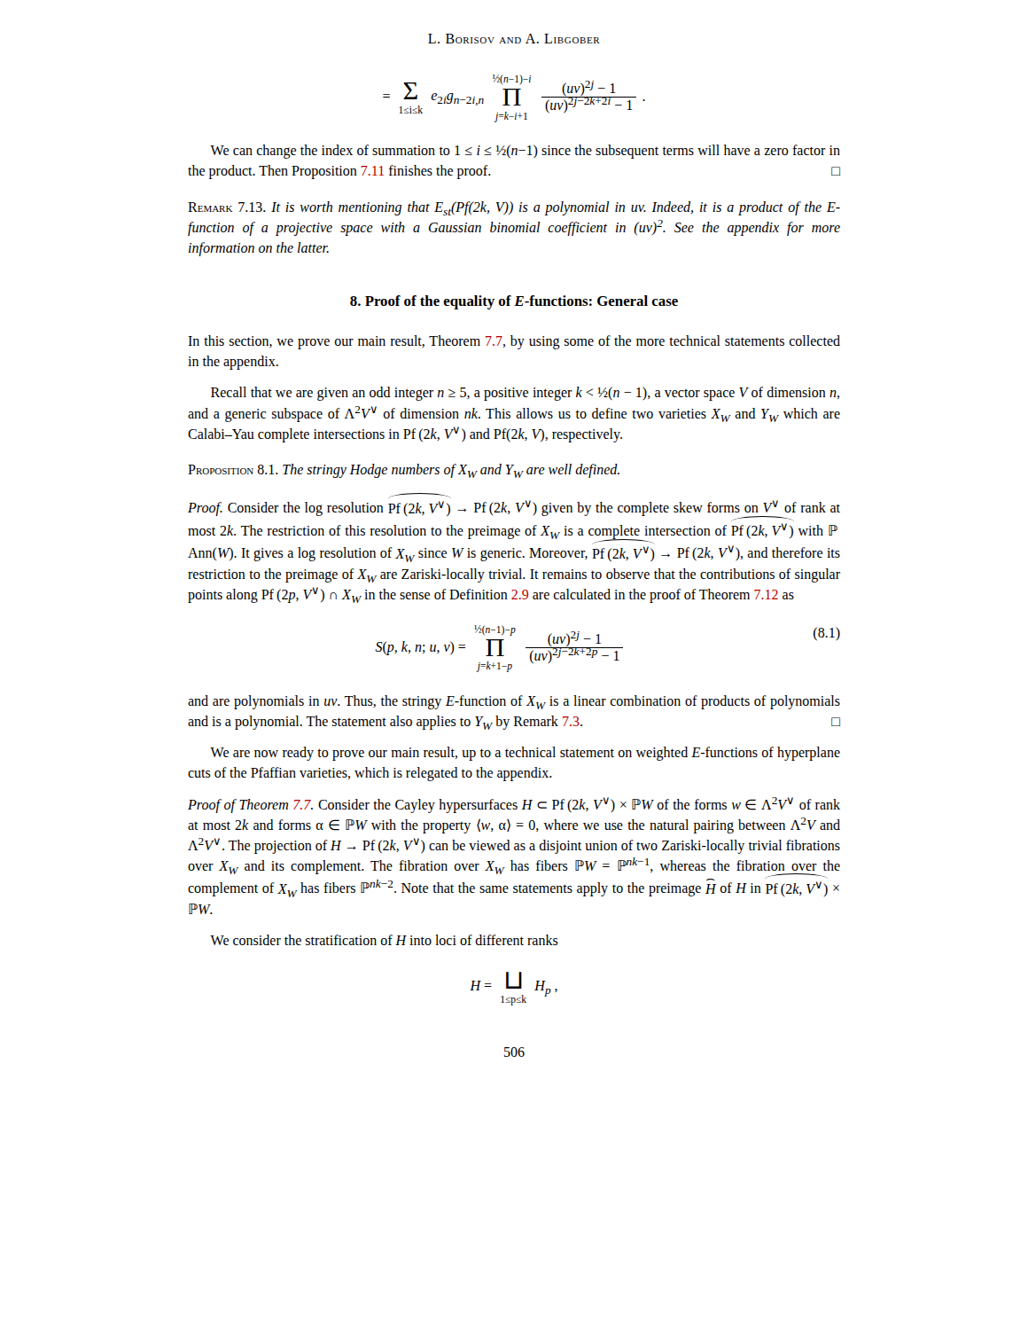L. Borisov and A. Libgober
=
| Σ |
| 1⁠≤⁠i⁠≤⁠k |
e2ign−2i,n
| ½( n −1)− i |
| Π |
| j = k − i +1 |
| ( uv ) 2 j − 1 |
| ( uv ) 2 j −2 k +2 i − 1 |
.
We can change the index of summation to 1 ≤ i ≤ ½(n−1) since the subsequent terms will have a zero factor in the product. Then Proposition 7.11 finishes the proof. □
Remark 7.13. It is worth mentioning that Est(Pf(2k, V)) is a polynomial in uv. Indeed, it is a product of the E-function of a projective space with a Gaussian binomial coefficient in (uv)2. See the appendix for more information on the latter.
8. Proof of the equality of E-functions: General case
In this section, we prove our main result, Theorem 7.7, by using some of the more technical statements collected in the appendix.
Recall that we are given an odd integer n ≥ 5, a positive integer k < ½(n − 1), a vector space V of dimension n, and a generic subspace of Λ2V∨ of dimension nk. This allows us to define two varieties XW and YW which are Calabi–Yau complete intersections in Pf (2k, V∨) and Pf(2k, V), respectively.
Proposition 8.1. The stringy Hodge numbers of XW and YW are well defined.
Proof. Consider the log resolution Pf (2k, V∨) → Pf (2k, V∨) given by the complete skew forms on V∨ of rank at most 2k. The restriction of this resolution to the preimage of XW is a complete intersection of Pf (2k, V∨) with ℙ Ann(W). It gives a log resolution of XW since W is generic. Moreover, Pf (2k, V∨) → Pf (2k, V∨), and therefore its restriction to the preimage of XW are Zariski-locally trivial. It remains to observe that the contributions of singular points along Pf (2p, V∨) ∩ XW in the sense of Definition 2.9 are calculated in the proof of Theorem 7.12 as
(8.1) S(p, k, n; u, v) =
| ½( n −1)− p |
| Π |
| j = k +1− p |
| ( uv ) 2 j − 1 |
| ( uv ) 2 j −2 k +2 p − 1 |
and are polynomials in uv. Thus, the stringy E-function of XW is a linear combination of products of polynomials and is a polynomial. The statement also applies to YW by Remark 7.3. □
We are now ready to prove our main result, up to a technical statement on weighted E-functions of hyperplane cuts of the Pfaffian varieties, which is relegated to the appendix.
Proof of Theorem 7.7. Consider the Cayley hypersurfaces H ⊂ Pf (2k, V∨) × ℙW of the forms w ∈ Λ2V∨ of rank at most 2k and forms α ∈ ℙW with the property ⟨w, α⟩ = 0, where we use the natural pairing between Λ2V and Λ2V∨. The projection of H → Pf (2k, V∨) can be viewed as a disjoint union of two Zariski-locally trivial fibrations over XW and its complement. The fibration over XW has fibers ℙW = ℙnk−1, whereas the fibration over the complement of XW has fibers ℙnk−2. Note that the same statements apply to the preimage H of H in Pf (2k, V∨) × ℙW.
We consider the stratification of H into loci of different ranks
H =
| ⊔ |
| 1⁠≤⁠p⁠≤⁠k |
Hp ,
506